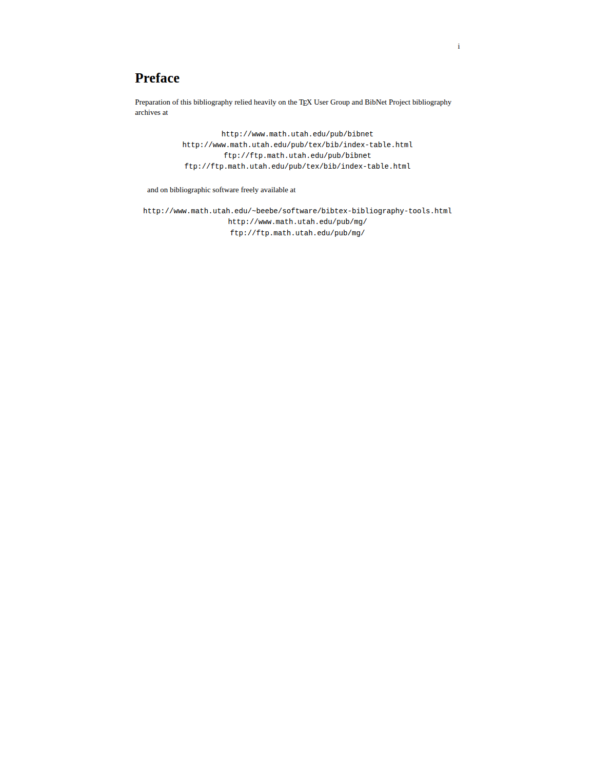i
Preface
Preparation of this bibliography relied heavily on the TEX User Group and BibNet Project bibliography archives at
http://www.math.utah.edu/pub/bibnet
http://www.math.utah.edu/pub/tex/bib/index-table.html
ftp://ftp.math.utah.edu/pub/bibnet
ftp://ftp.math.utah.edu/pub/tex/bib/index-table.html
and on bibliographic software freely available at
http://www.math.utah.edu/~beebe/software/bibtex-bibliography-tools.html
http://www.math.utah.edu/pub/mg/
ftp://ftp.math.utah.edu/pub/mg/